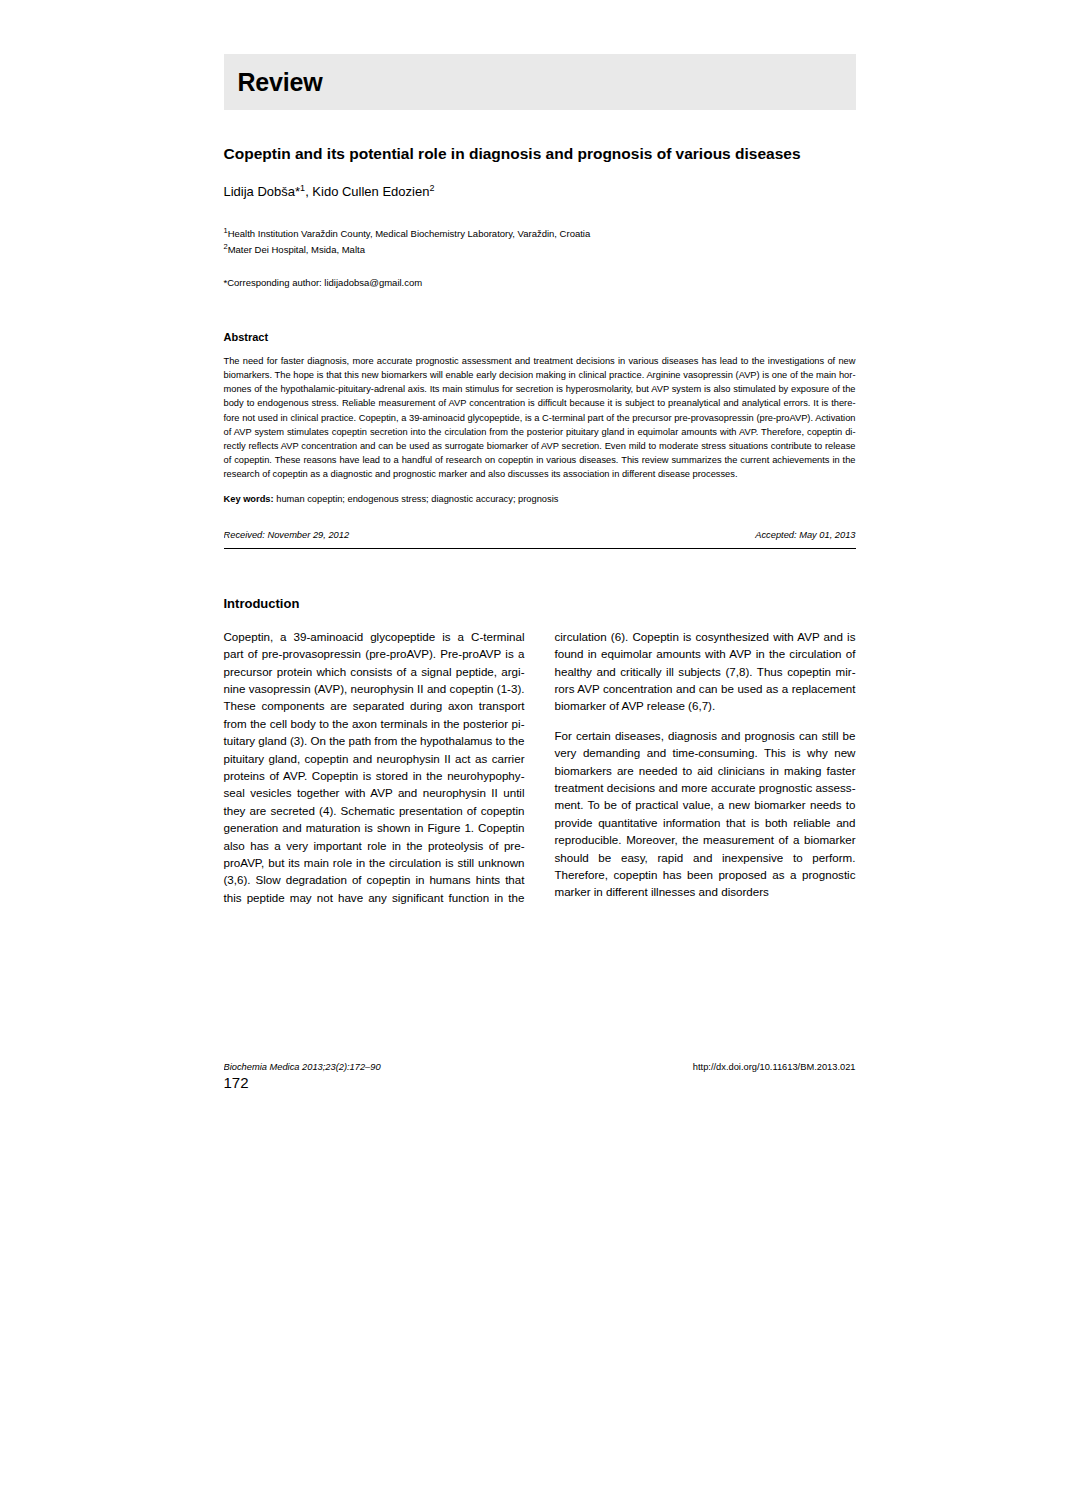Review
Copeptin and its potential role in diagnosis and prognosis of various diseases
Lidija Dobša*1, Kido Cullen Edozien2
1Health Institution Varaždin County, Medical Biochemistry Laboratory, Varaždin, Croatia
2Mater Dei Hospital, Msida, Malta
*Corresponding author: lidijadobsa@gmail.com
Abstract
The need for faster diagnosis, more accurate prognostic assessment and treatment decisions in various diseases has lead to the investigations of new biomarkers. The hope is that this new biomarkers will enable early decision making in clinical practice. Arginine vasopressin (AVP) is one of the main hormones of the hypothalamic-pituitary-adrenal axis. Its main stimulus for secretion is hyperosmolarity, but AVP system is also stimulated by exposure of the body to endogenous stress. Reliable measurement of AVP concentration is difficult because it is subject to preanalytical and analytical errors. It is therefore not used in clinical practice. Copeptin, a 39-aminoacid glycopeptide, is a C-terminal part of the precursor pre-provasopressin (pre-proAVP). Activation of AVP system stimulates copeptin secretion into the circulation from the posterior pituitary gland in equimolar amounts with AVP. Therefore, copeptin directly reflects AVP concentration and can be used as surrogate biomarker of AVP secretion. Even mild to moderate stress situations contribute to release of copeptin. These reasons have lead to a handful of research on copeptin in various diseases. This review summarizes the current achievements in the research of copeptin as a diagnostic and prognostic marker and also discusses its association in different disease processes.
Key words: human copeptin; endogenous stress; diagnostic accuracy; prognosis
Received: November 29, 2012 Accepted: May 01, 2013
Introduction
Copeptin, a 39-aminoacid glycopeptide is a C-terminal part of pre-provasopressin (pre-proAVP). Pre-proAVP is a precursor protein which consists of a signal peptide, arginine vasopressin (AVP), neurophysin II and copeptin (1-3). These components are separated during axon transport from the cell body to the axon terminals in the posterior pituitary gland (3). On the path from the hypothalamus to the pituitary gland, copeptin and neurophysin II act as carrier proteins of AVP. Copeptin is stored in the neurohypophyseal vesicles together with AVP and neurophysin II until they are secreted (4). Schematic presentation of copeptin generation and maturation is shown in Figure 1. Copeptin also has a very important role in the proteolysis of pre-proAVP, but its main role in the circulation is still unknown (3,6). Slow degradation of copeptin in humans hints that this peptide may not have any significant function in the circulation (6). Copeptin is cosynthesized with AVP and is found in equimolar amounts with AVP in the circulation of healthy and critically ill subjects (7,8). Thus copeptin mirrors AVP concentration and can be used as a replacement biomarker of AVP release (6,7).
For certain diseases, diagnosis and prognosis can still be very demanding and time-consuming. This is why new biomarkers are needed to aid clinicians in making faster treatment decisions and more accurate prognostic assessment. To be of practical value, a new biomarker needs to provide quantitative information that is both reliable and reproducible. Moreover, the measurement of a biomarker should be easy, rapid and inexpensive to perform. Therefore, copeptin has been proposed as a prognostic marker in different illnesses and disorders
Biochemia Medica 2013;23(2):172–90 http://dx.doi.org/10.11613/BM.2013.021
172